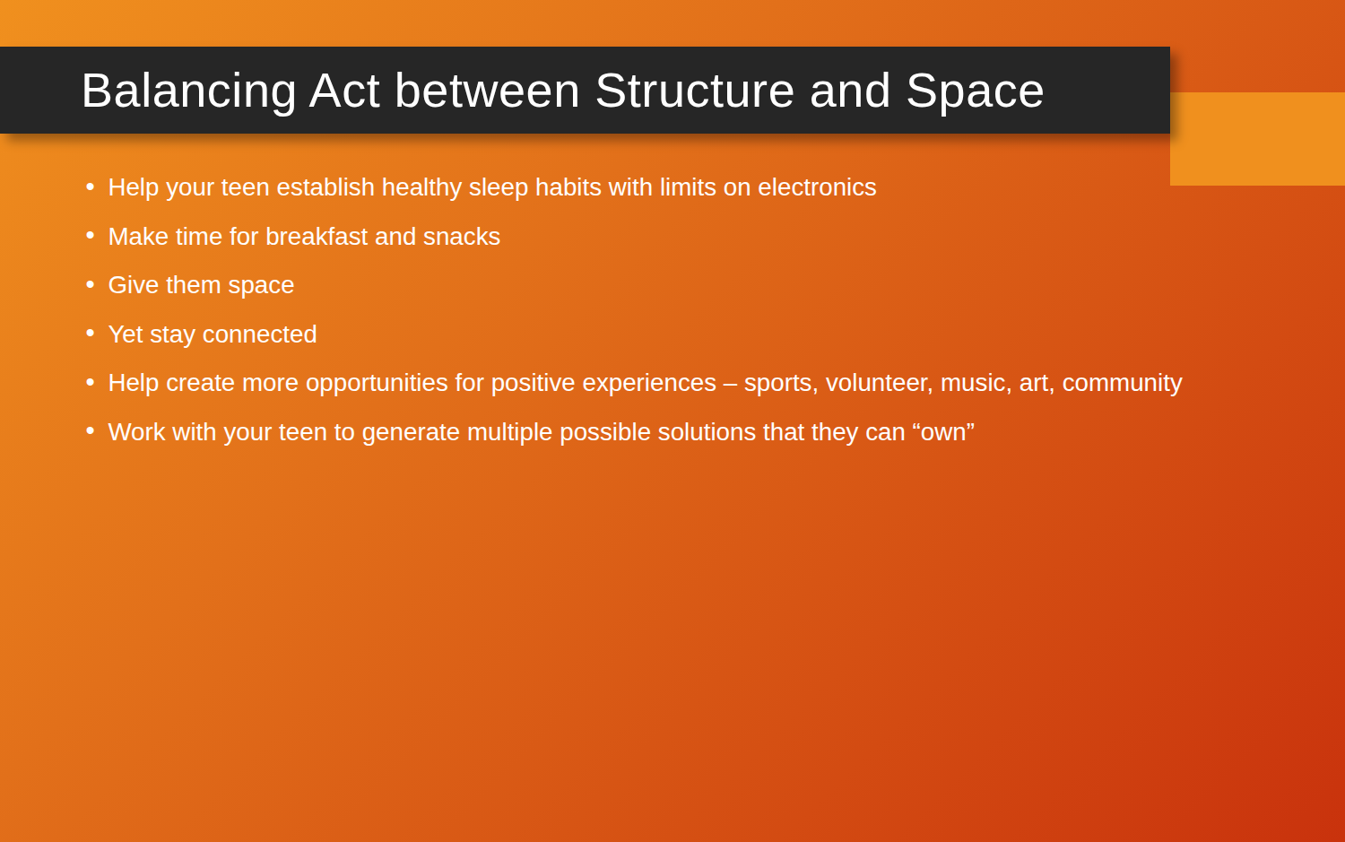Balancing Act between Structure and Space
Help your teen establish healthy sleep habits with limits on electronics
Make time for breakfast and snacks
Give them space
Yet stay connected
Help create more opportunities for positive experiences – sports, volunteer, music, art, community
Work with your teen to generate multiple possible solutions that they can “own”